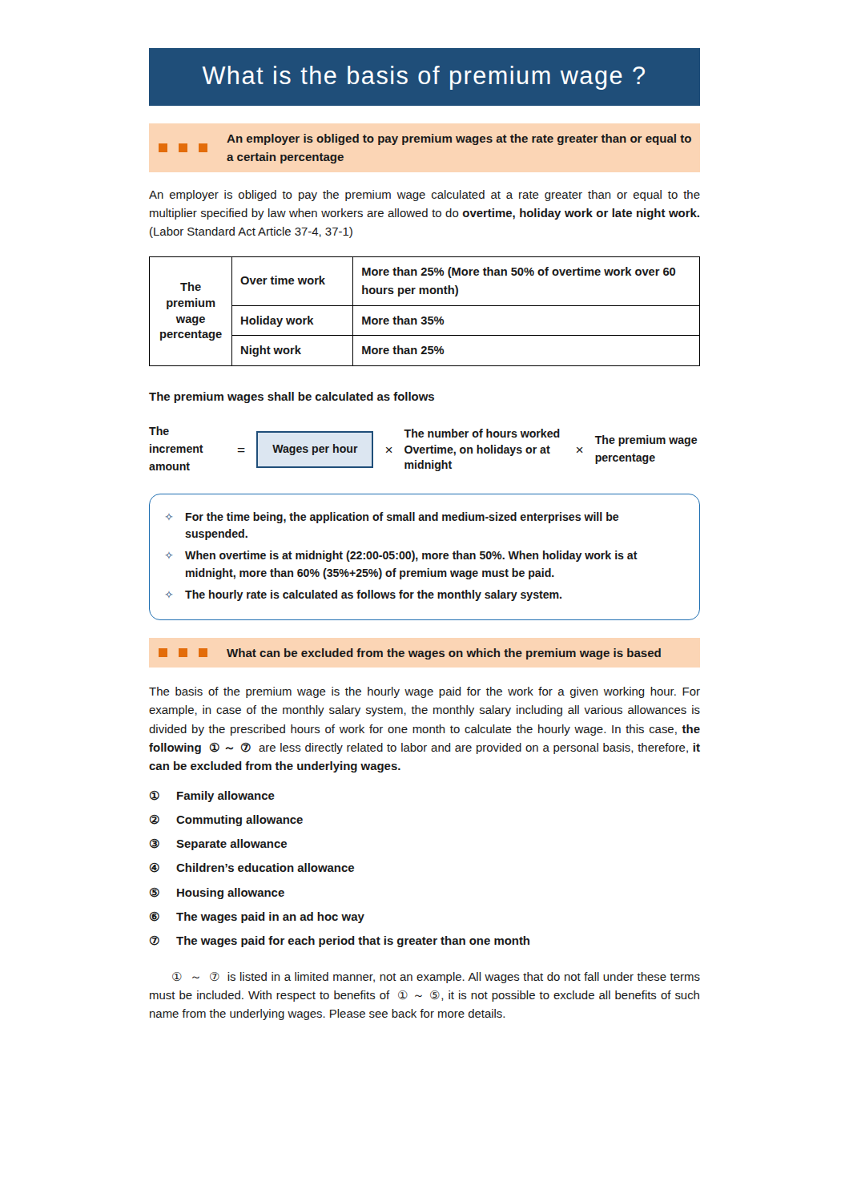What is the basis of premium wage ?
An employer is obliged to pay premium wages at the rate greater than or equal to a certain percentage
An employer is obliged to pay the premium wage calculated at a rate greater than or equal to the multiplier specified by law when workers are allowed to do overtime, holiday work or late night work. (Labor Standard Act Article 37-4, 37-1)
| The premium wage percentage | Over time work | More than 25% (More than 50% of overtime work over 60 hours per month) |
| Holiday work | More than 35% |
| Night work | More than 25% |
The premium wages shall be calculated as follows
The increment amount = Wages per hour × The number of hours worked Overtime, on holidays or at midnight × The premium wage percentage
For the time being, the application of small and medium-sized enterprises will be suspended.
When overtime is at midnight (22:00-05:00), more than 50%. When holiday work is at midnight, more than 60% (35%+25%) of premium wage must be paid.
The hourly rate is calculated as follows for the monthly salary system.
What can be excluded from the wages on which the premium wage is based
The basis of the premium wage is the hourly wage paid for the work for a given working hour. For example, in case of the monthly salary system, the monthly salary including all various allowances is divided by the prescribed hours of work for one month to calculate the hourly wage. In this case, the following ① ～ ⑦ are less directly related to labor and are provided on a personal basis, therefore, it can be excluded from the underlying wages.
① Family allowance
② Commuting allowance
③ Separate allowance
④ Children’s education allowance
⑤ Housing allowance
⑥ The wages paid in an ad hoc way
⑦ The wages paid for each period that is greater than one month
① ～ ⑦ is listed in a limited manner, not an example. All wages that do not fall under these terms must be included. With respect to benefits of ① ～ ⑤, it is not possible to exclude all benefits of such name from the underlying wages. Please see back for more details.